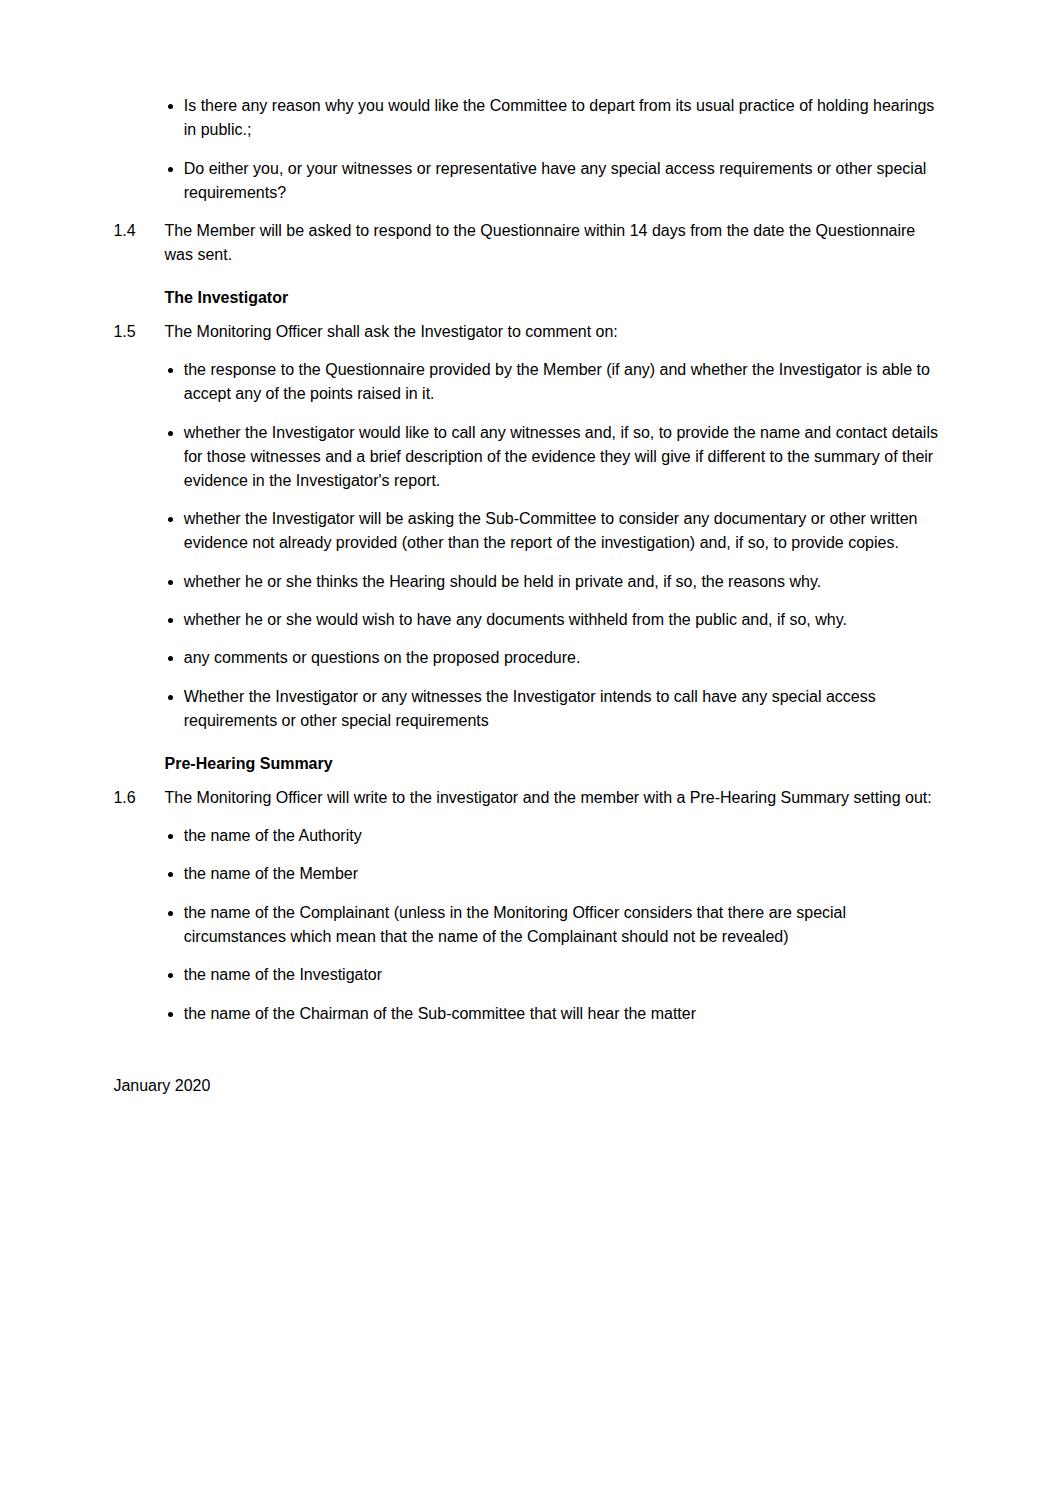Is there any reason why you would like the Committee to depart from its usual practice of holding hearings in public.;
Do either you, or your witnesses or representative have any special access requirements or other special requirements?
1.4
The Member will be asked to respond to the Questionnaire within 14 days from the date the Questionnaire was sent.
The Investigator
1.5
The Monitoring Officer shall ask the Investigator to comment on:
the response to the Questionnaire provided by the Member (if any) and whether the Investigator is able to accept any of the points raised in it.
whether the Investigator would like to call any witnesses and, if so, to provide the name and contact details for those witnesses and a brief description of the evidence they will give if different to the summary of their evidence in the Investigator's report.
whether the Investigator will be asking the Sub-Committee to consider any documentary or other written evidence not already provided (other than the report of the investigation) and, if so, to provide copies.
whether he or she thinks the Hearing should be held in private and, if so, the reasons why.
whether he or she would wish to have any documents withheld from the public and, if so, why.
any comments or questions on the proposed procedure.
Whether the Investigator or any witnesses the Investigator intends to call have any special access requirements or other special requirements
Pre-Hearing Summary
1.6
The Monitoring Officer will write to the investigator and the member with a Pre-Hearing Summary setting out:
the name of the Authority
the name of the Member
the name of the Complainant (unless in the Monitoring Officer considers that there are special circumstances which mean that the name of the Complainant should not be revealed)
the name of the Investigator
the name of the Chairman of the Sub-committee that will hear the matter
January 2020